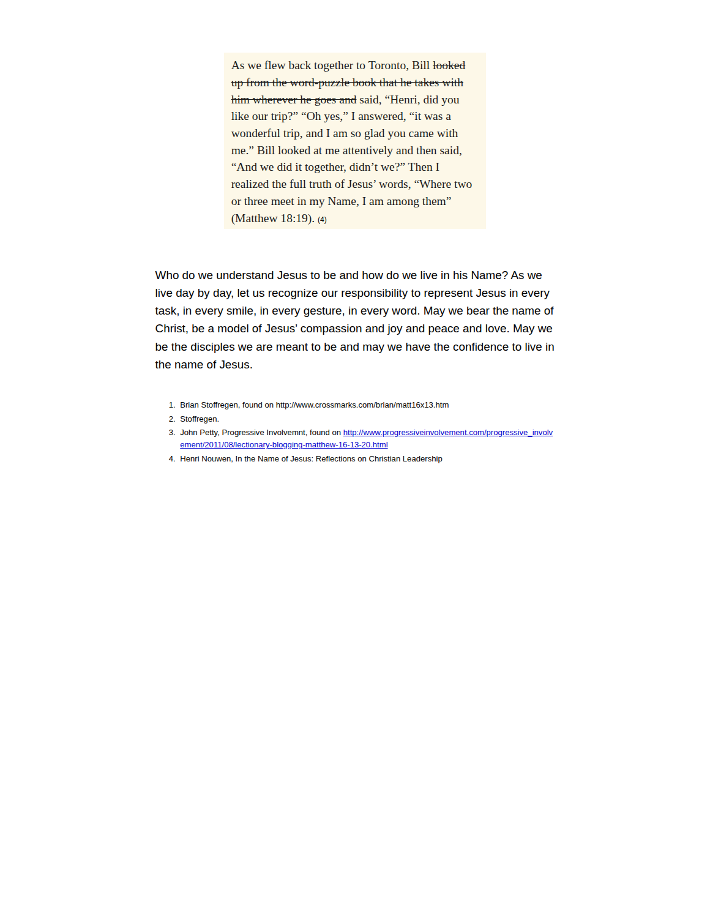As we flew back together to Toronto, Bill looked up from the word-puzzle book that he takes with him wherever he goes and said, “Henri, did you like our trip?” “Oh yes,” I answered, “it was a wonderful trip, and I am so glad you came with me.” Bill looked at me attentively and then said, “And we did it together, didn’t we?” Then I realized the full truth of Jesus’ words, “Where two or three meet in my Name, I am among them” (Matthew 18:19).(4)
Who do we understand Jesus to be and how do we live in his Name? As we live day by day, let us recognize our responsibility to represent Jesus in every task, in every smile, in every gesture, in every word. May we bear the name of Christ, be a model of Jesus’ compassion and joy and peace and love. May we be the disciples we are meant to be and may we have the confidence to live in the name of Jesus.
Brian Stoffregen, found on http://www.crossmarks.com/brian/matt16x13.htm
Stoffregen.
John Petty, Progressive Involvemnt, found on http://www.progressiveinvolvement.com/progressive_involvement/2011/08/lectionary-blogging-matthew-16-13-20.html
Henri Nouwen, In the Name of Jesus: Reflections on Christian Leadership